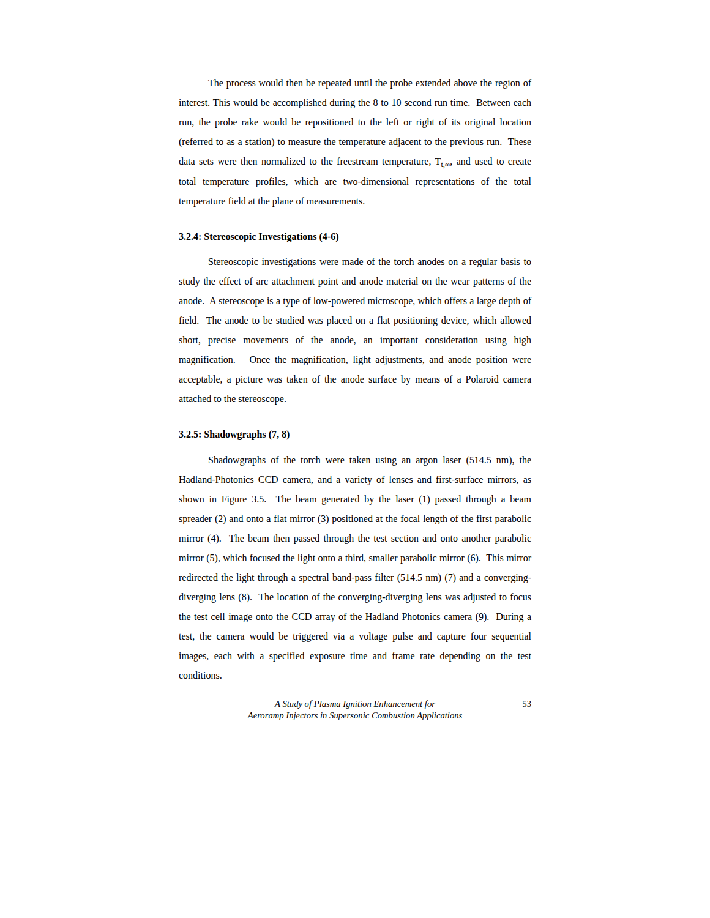The process would then be repeated until the probe extended above the region of interest. This would be accomplished during the 8 to 10 second run time. Between each run, the probe rake would be repositioned to the left or right of its original location (referred to as a station) to measure the temperature adjacent to the previous run. These data sets were then normalized to the freestream temperature, Tt,∞, and used to create total temperature profiles, which are two-dimensional representations of the total temperature field at the plane of measurements.
3.2.4: Stereoscopic Investigations (4-6)
Stereoscopic investigations were made of the torch anodes on a regular basis to study the effect of arc attachment point and anode material on the wear patterns of the anode. A stereoscope is a type of low-powered microscope, which offers a large depth of field. The anode to be studied was placed on a flat positioning device, which allowed short, precise movements of the anode, an important consideration using high magnification. Once the magnification, light adjustments, and anode position were acceptable, a picture was taken of the anode surface by means of a Polaroid camera attached to the stereoscope.
3.2.5: Shadowgraphs (7, 8)
Shadowgraphs of the torch were taken using an argon laser (514.5 nm), the Hadland-Photonics CCD camera, and a variety of lenses and first-surface mirrors, as shown in Figure 3.5. The beam generated by the laser (1) passed through a beam spreader (2) and onto a flat mirror (3) positioned at the focal length of the first parabolic mirror (4). The beam then passed through the test section and onto another parabolic mirror (5), which focused the light onto a third, smaller parabolic mirror (6). This mirror redirected the light through a spectral band-pass filter (514.5 nm) (7) and a converging-diverging lens (8). The location of the converging-diverging lens was adjusted to focus the test cell image onto the CCD array of the Hadland Photonics camera (9). During a test, the camera would be triggered via a voltage pulse and capture four sequential images, each with a specified exposure time and frame rate depending on the test conditions.
A Study of Plasma Ignition Enhancement for
Aeroramp Injectors in Supersonic Combustion Applications 53